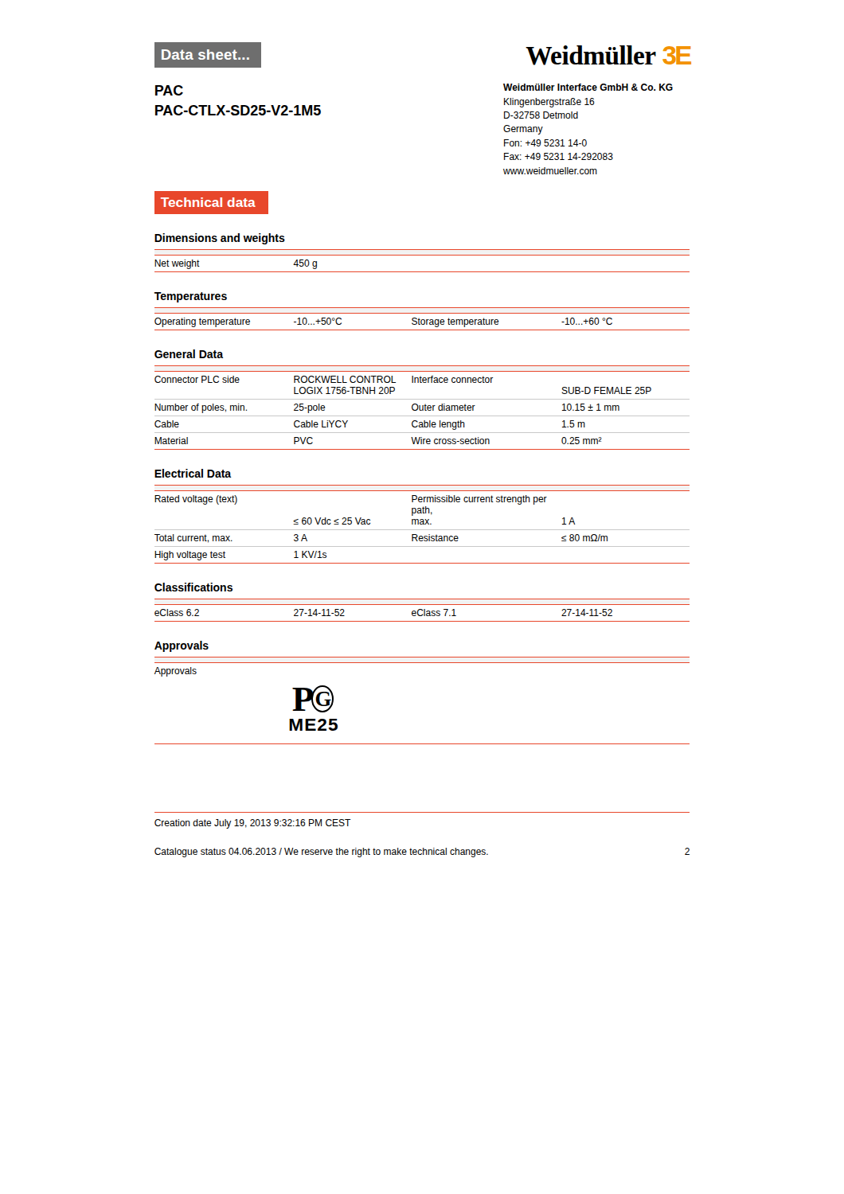Data sheet...
Weidmüller 3E
PAC
PAC-CTLX-SD25-V2-1M5
Weidmüller Interface GmbH & Co. KG
Klingenbergstraße 16
D-32758 Detmold
Germany
Fon: +49 5231 14-0
Fax: +49 5231 14-292083
www.weidmueller.com
Technical data
Dimensions and weights
| Net weight | 450 g | | |
Temperatures
| Operating temperature | -10...+50°C | Storage temperature | -10...+60 °C |
General Data
| Connector PLC side | ROCKWELL CONTROL LOGIX 1756-TBNH 20P | Interface connector | SUB-D FEMALE 25P |
| Number of poles, min. | 25-pole | Outer diameter | 10.15 ± 1 mm |
| Cable | Cable LiYCY | Cable length | 1.5 m |
| Material | PVC | Wire cross-section | 0.25 mm² |
Electrical Data
| Rated voltage (text) | ≤ 60 Vdc ≤ 25 Vac | Permissible current strength per path, max. | 1 A |
| Total current, max. | 3 A | Resistance | ≤ 80 mΩ/m |
| High voltage test | 1 KV/1s | | |
Classifications
| eClass 6.2 | 27-14-11-52 | eClass 7.1 | 27-14-11-52 |
Approvals
Approvals
PG
ME25
Creation date July 19, 2013 9:32:16 PM CEST
Catalogue status 04.06.2013 / We reserve the right to make technical changes. 2